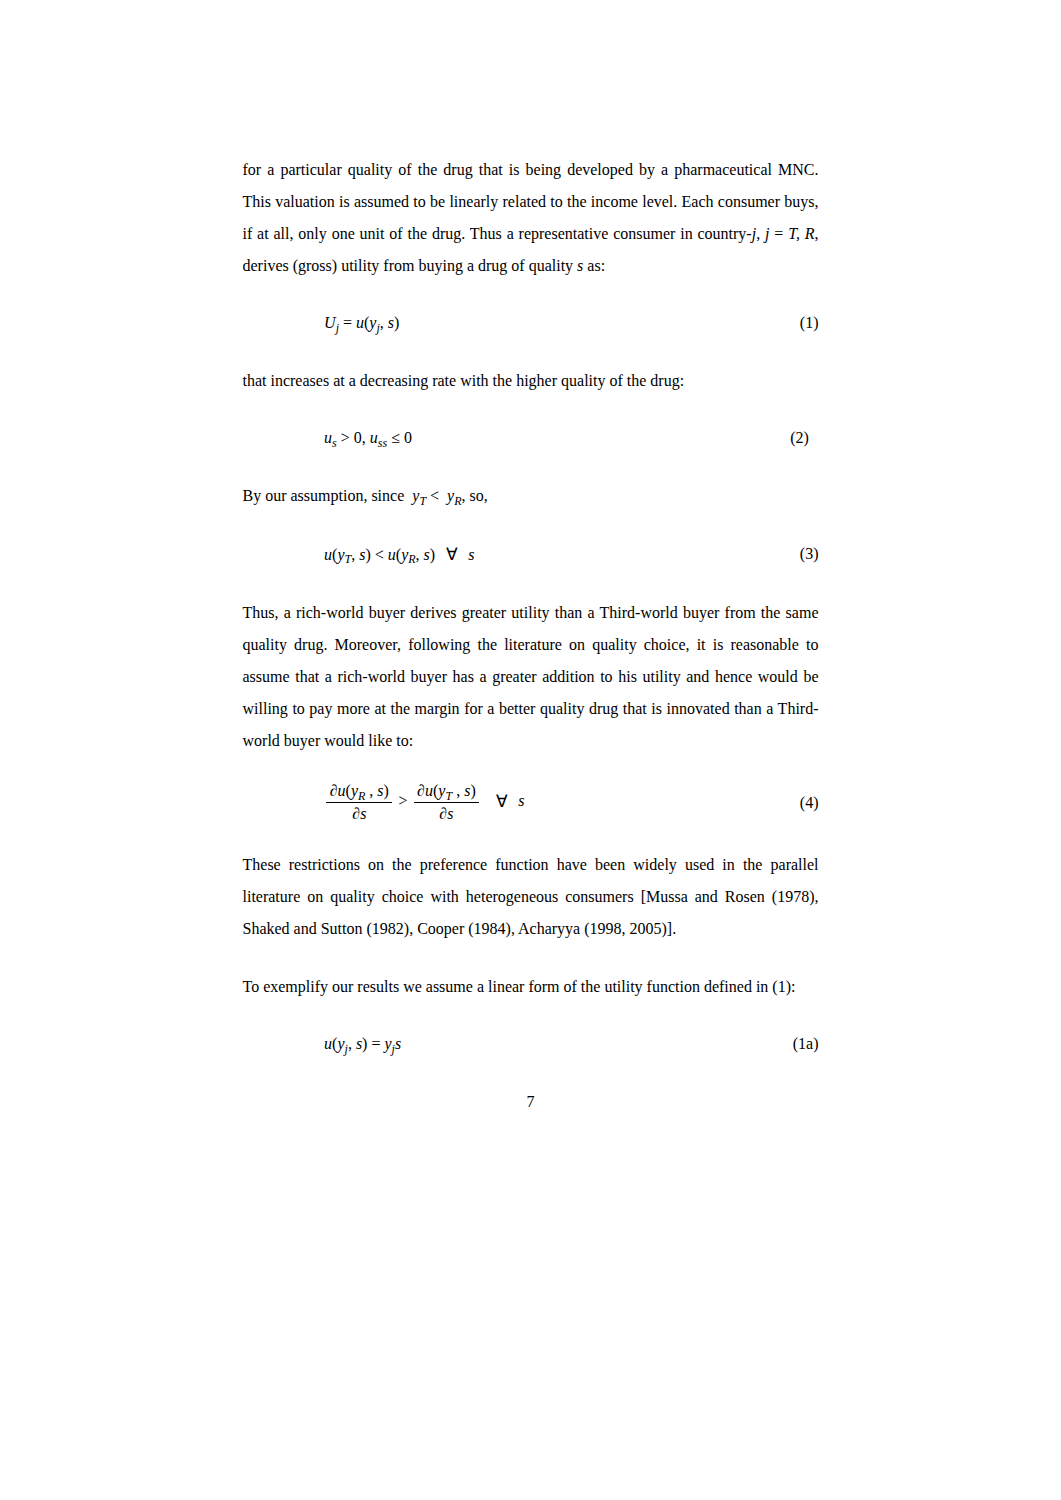for a particular quality of the drug that is being developed by a pharmaceutical MNC. This valuation is assumed to be linearly related to the income level. Each consumer buys, if at all, only one unit of the drug. Thus a representative consumer in country-j, j = T, R, derives (gross) utility from buying a drug of quality s as:
Uj = u(yj, s) (1)
that increases at a decreasing rate with the higher quality of the drug:
us > 0, uss ≤ 0 (2)
By our assumption, since yT < yR, so,
u(yT, s) < u(yR, s) ∀ s (3)
Thus, a rich-world buyer derives greater utility than a Third-world buyer from the same quality drug. Moreover, following the literature on quality choice, it is reasonable to assume that a rich-world buyer has a greater addition to his utility and hence would be willing to pay more at the margin for a better quality drug that is innovated than a Third-world buyer would like to:
∂u(yR , s) ∂s > ∂u(yT , s) ∂s ∀ s (4)
These restrictions on the preference function have been widely used in the parallel literature on quality choice with heterogeneous consumers [Mussa and Rosen (1978), Shaked and Sutton (1982), Cooper (1984), Acharyya (1998, 2005)].
To exemplify our results we assume a linear form of the utility function defined in (1):
u(yj, s) = yjs (1a)
7